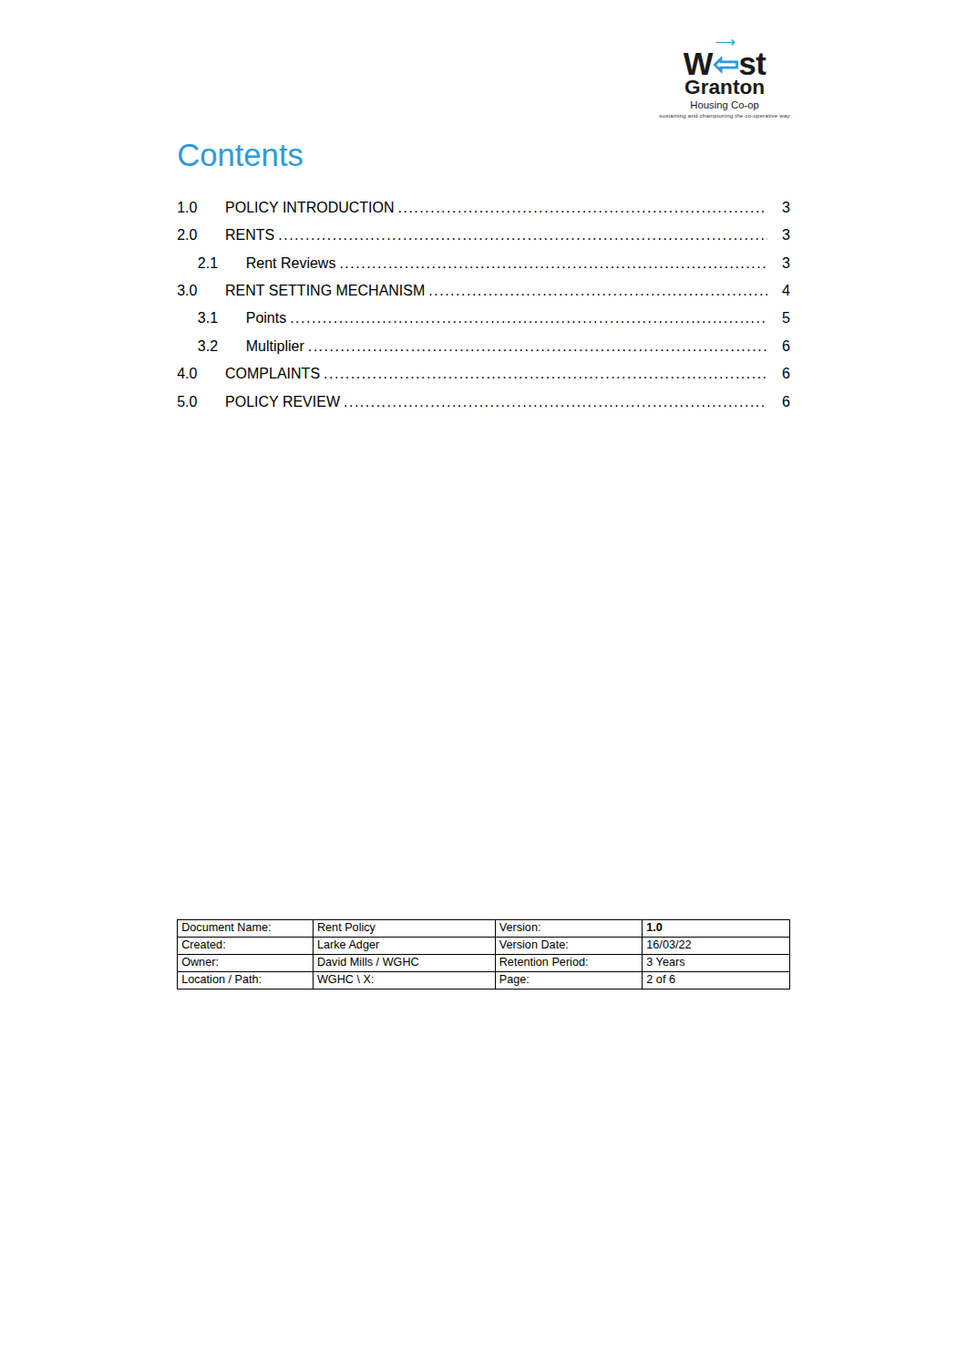⟶
W⇦st
Granton
Housing Co-op
sustaining and championing the co-operative way
Contents
1.0 POLICY INTRODUCTION .................................................................................................. 3
2.0 RENTS ................................................................................................................. 3
2.1 Rent Reviews ......................................................................................................... 3
3.0 RENT SETTING MECHANISM ......................................................................................... 4
3.1 Points ..................................................................................................................... 5
3.2 Multiplier ................................................................................................................ 6
4.0 COMPLAINTS ..................................................................................................... 6
5.0 POLICY REVIEW .............................................................................................. 6
| Document Name: | Rent Policy | Version: | 1.0 |
| Created: | Larke Adger | Version Date: | 16/03/22 |
| Owner: | David Mills / WGHC | Retention Period: | 3 Years |
| Location / Path: | WGHC \ X: | Page: | 2 of 6 |